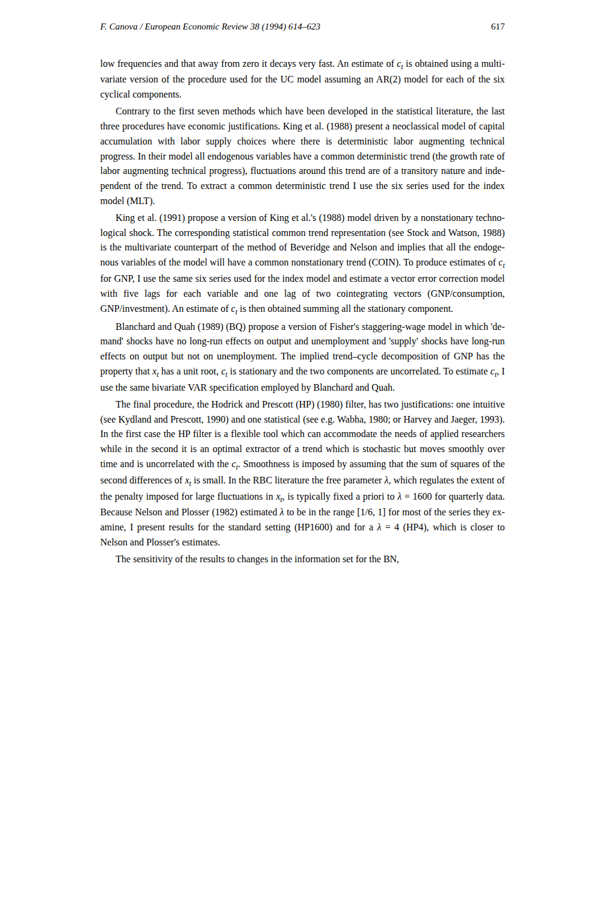F. Canova / European Economic Review 38 (1994) 614–623 617
low frequencies and that away from zero it decays very fast. An estimate of ct is obtained using a multivariate version of the procedure used for the UC model assuming an AR(2) model for each of the six cyclical components.
Contrary to the first seven methods which have been developed in the statistical literature, the last three procedures have economic justifications. King et al. (1988) present a neoclassical model of capital accumulation with labor supply choices where there is deterministic labor augmenting technical progress. In their model all endogenous variables have a common deterministic trend (the growth rate of labor augmenting technical progress), fluctuations around this trend are of a transitory nature and independent of the trend. To extract a common deterministic trend I use the six series used for the index model (MLT).
King et al. (1991) propose a version of King et al.'s (1988) model driven by a nonstationary technological shock. The corresponding statistical common trend representation (see Stock and Watson, 1988) is the multivariate counterpart of the method of Beveridge and Nelson and implies that all the endogenous variables of the model will have a common nonstationary trend (COIN). To produce estimates of ct for GNP, I use the same six series used for the index model and estimate a vector error correction model with five lags for each variable and one lag of two cointegrating vectors (GNP/consumption, GNP/investment). An estimate of ct is then obtained summing all the stationary component.
Blanchard and Quah (1989) (BQ) propose a version of Fisher's staggering-wage model in which 'demand' shocks have no long-run effects on output and unemployment and 'supply' shocks have long-run effects on output but not on unemployment. The implied trend–cycle decomposition of GNP has the property that xt has a unit root, ct is stationary and the two components are uncorrelated. To estimate ct, I use the same bivariate VAR specification employed by Blanchard and Quah.
The final procedure, the Hodrick and Prescott (HP) (1980) filter, has two justifications: one intuitive (see Kydland and Prescott, 1990) and one statistical (see e.g. Wabha, 1980; or Harvey and Jaeger, 1993). In the first case the HP filter is a flexible tool which can accommodate the needs of applied researchers while in the second it is an optimal extractor of a trend which is stochastic but moves smoothly over time and is uncorrelated with the ct. Smoothness is imposed by assuming that the sum of squares of the second differences of xt is small. In the RBC literature the free parameter λ, which regulates the extent of the penalty imposed for large fluctuations in xt, is typically fixed a priori to λ = 1600 for quarterly data. Because Nelson and Plosser (1982) estimated λ to be in the range [1/6, 1] for most of the series they examine, I present results for the standard setting (HP1600) and for a λ = 4 (HP4), which is closer to Nelson and Plosser's estimates.
The sensitivity of the results to changes in the information set for the BN,